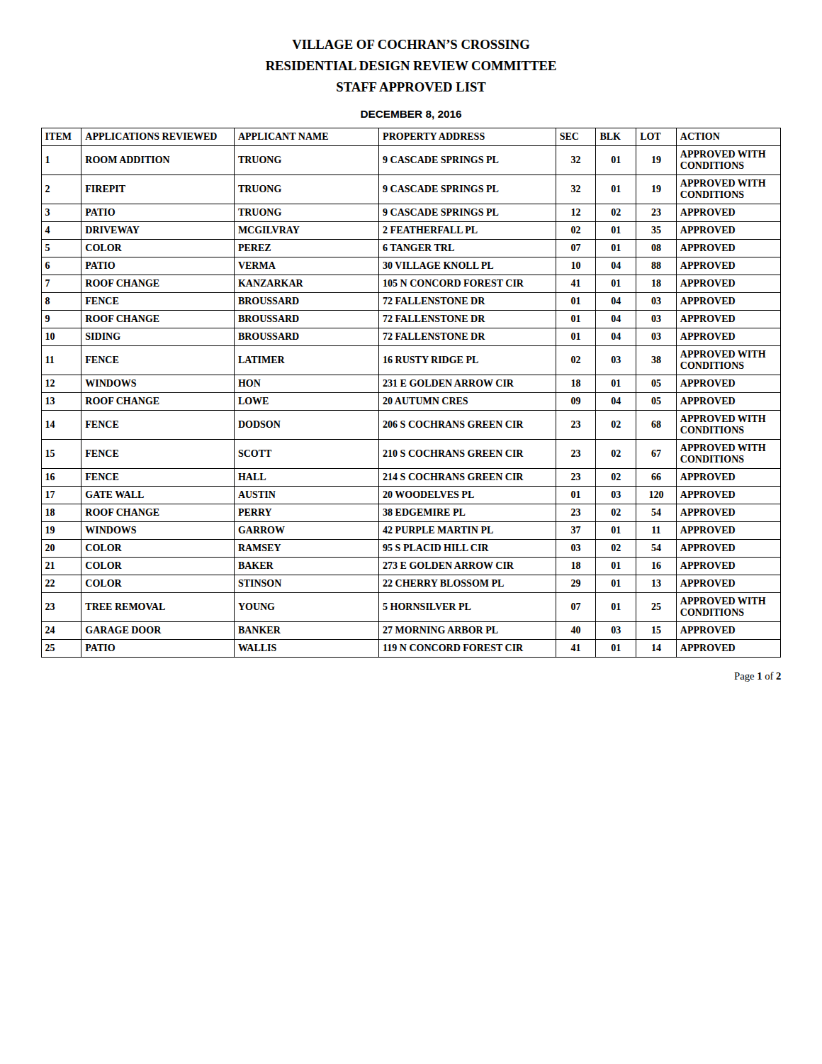VILLAGE OF COCHRAN’S CROSSING
RESIDENTIAL DESIGN REVIEW COMMITTEE
STAFF APPROVED LIST
DECEMBER 8, 2016
| ITEM | APPLICATIONS REVIEWED | APPLICANT NAME | PROPERTY ADDRESS | SEC | BLK | LOT | ACTION |
| --- | --- | --- | --- | --- | --- | --- | --- |
| 1 | ROOM ADDITION | TRUONG | 9 CASCADE SPRINGS PL | 32 | 01 | 19 | APPROVED WITH CONDITIONS |
| 2 | FIREPIT | TRUONG | 9 CASCADE SPRINGS PL | 32 | 01 | 19 | APPROVED WITH CONDITIONS |
| 3 | PATIO | TRUONG | 9 CASCADE SPRINGS PL | 12 | 02 | 23 | APPROVED |
| 4 | DRIVEWAY | MCGILVRAY | 2 FEATHERFALL PL | 02 | 01 | 35 | APPROVED |
| 5 | COLOR | PEREZ | 6 TANGER TRL | 07 | 01 | 08 | APPROVED |
| 6 | PATIO | VERMA | 30 VILLAGE KNOLL PL | 10 | 04 | 88 | APPROVED |
| 7 | ROOF CHANGE | KANZARKAR | 105 N CONCORD FOREST CIR | 41 | 01 | 18 | APPROVED |
| 8 | FENCE | BROUSSARD | 72 FALLENSTONE DR | 01 | 04 | 03 | APPROVED |
| 9 | ROOF CHANGE | BROUSSARD | 72 FALLENSTONE DR | 01 | 04 | 03 | APPROVED |
| 10 | SIDING | BROUSSARD | 72 FALLENSTONE DR | 01 | 04 | 03 | APPROVED |
| 11 | FENCE | LATIMER | 16 RUSTY RIDGE PL | 02 | 03 | 38 | APPROVED WITH CONDITIONS |
| 12 | WINDOWS | HON | 231 E GOLDEN ARROW CIR | 18 | 01 | 05 | APPROVED |
| 13 | ROOF CHANGE | LOWE | 20 AUTUMN CRES | 09 | 04 | 05 | APPROVED |
| 14 | FENCE | DODSON | 206 S COCHRANS GREEN CIR | 23 | 02 | 68 | APPROVED WITH CONDITIONS |
| 15 | FENCE | SCOTT | 210 S COCHRANS GREEN CIR | 23 | 02 | 67 | APPROVED WITH CONDITIONS |
| 16 | FENCE | HALL | 214 S COCHRANS GREEN CIR | 23 | 02 | 66 | APPROVED |
| 17 | GATE WALL | AUSTIN | 20 WOODELVES PL | 01 | 03 | 120 | APPROVED |
| 18 | ROOF CHANGE | PERRY | 38 EDGEMIRE PL | 23 | 02 | 54 | APPROVED |
| 19 | WINDOWS | GARROW | 42 PURPLE MARTIN PL | 37 | 01 | 11 | APPROVED |
| 20 | COLOR | RAMSEY | 95 S PLACID HILL CIR | 03 | 02 | 54 | APPROVED |
| 21 | COLOR | BAKER | 273 E GOLDEN ARROW CIR | 18 | 01 | 16 | APPROVED |
| 22 | COLOR | STINSON | 22 CHERRY BLOSSOM PL | 29 | 01 | 13 | APPROVED |
| 23 | TREE REMOVAL | YOUNG | 5 HORNSILVER PL | 07 | 01 | 25 | APPROVED WITH CONDITIONS |
| 24 | GARAGE DOOR | BANKER | 27 MORNING ARBOR PL | 40 | 03 | 15 | APPROVED |
| 25 | PATIO | WALLIS | 119 N CONCORD FOREST CIR | 41 | 01 | 14 | APPROVED |
Page 1 of 2